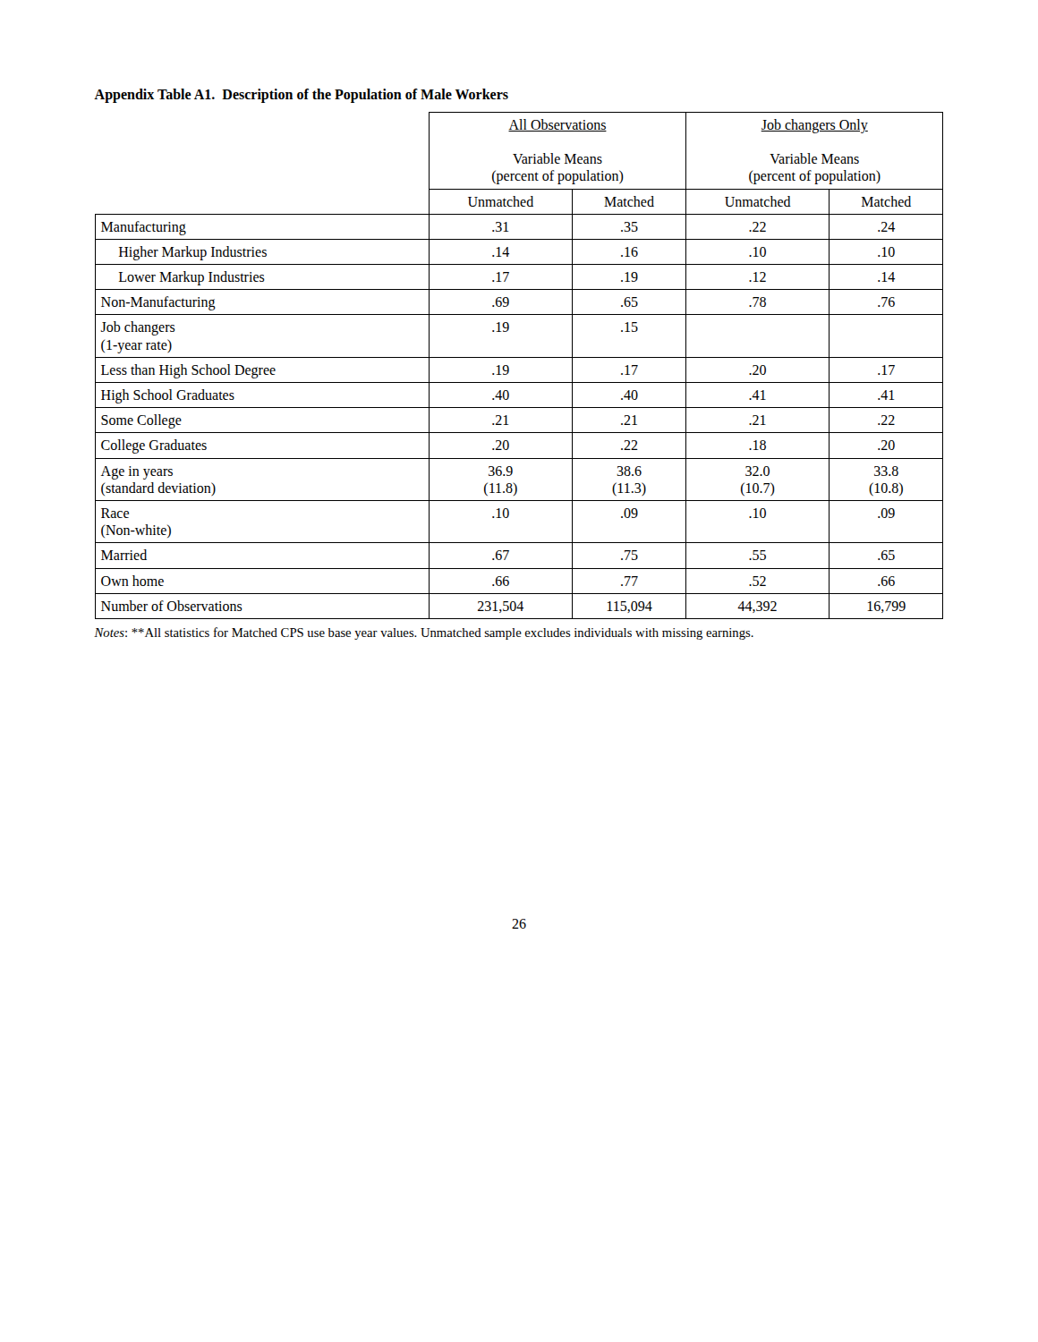Appendix Table A1. Description of the Population of Male Workers
| | All Observations Variable Means (percent of population) | Job changers Only Variable Means (percent of population) |
| Unmatched | Matched | Unmatched | Matched |
| Manufacturing | .31 | .35 | .22 | .24 |
| Higher Markup Industries | .14 | .16 | .10 | .10 |
| Lower Markup Industries | .17 | .19 | .12 | .14 |
| Non-Manufacturing | .69 | .65 | .78 | .76 |
| Job changers (1-year rate) | .19 | .15 | | |
| Less than High School Degree | .19 | .17 | .20 | .17 |
| High School Graduates | .40 | .40 | .41 | .41 |
| Some College | .21 | .21 | .21 | .22 |
| College Graduates | .20 | .22 | .18 | .20 |
| Age in years (standard deviation) | 36.9 (11.8) | 38.6 (11.3) | 32.0 (10.7) | 33.8 (10.8) |
| Race (Non-white) | .10 | .09 | .10 | .09 |
| Married | .67 | .75 | .55 | .65 |
| Own home | .66 | .77 | .52 | .66 |
| Number of Observations | 231,504 | 115,094 | 44,392 | 16,799 |
Notes: **All statistics for Matched CPS use base year values. Unmatched sample excludes individuals with missing earnings.
26